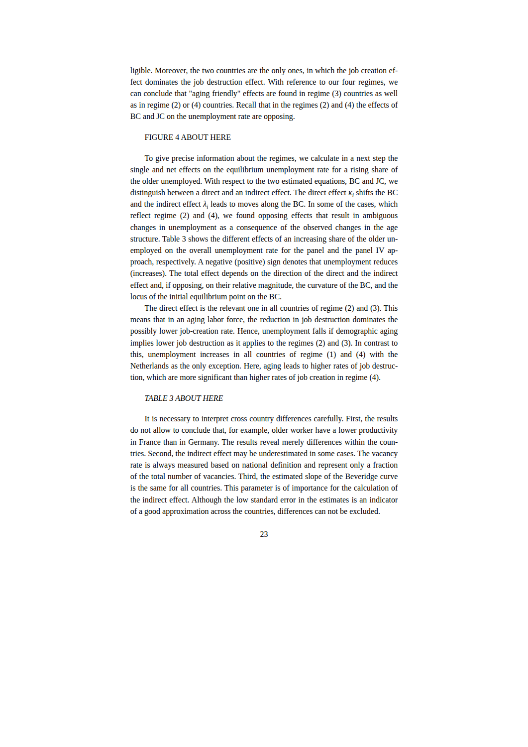ligible. Moreover, the two countries are the only ones, in which the job creation effect dominates the job destruction effect. With reference to our four regimes, we can conclude that "aging friendly" effects are found in regime (3) countries as well as in regime (2) or (4) countries. Recall that in the regimes (2) and (4) the effects of BC and JC on the unemployment rate are opposing.
FIGURE 4 ABOUT HERE
To give precise information about the regimes, we calculate in a next step the single and net effects on the equilibrium unemployment rate for a rising share of the older unemployed. With respect to the two estimated equations, BC and JC, we distinguish between a direct and an indirect effect. The direct effect κi shifts the BC and the indirect effect λi leads to moves along the BC. In some of the cases, which reflect regime (2) and (4), we found opposing effects that result in ambiguous changes in unemployment as a consequence of the observed changes in the age structure. Table 3 shows the different effects of an increasing share of the older unemployed on the overall unemployment rate for the panel and the panel IV approach, respectively. A negative (positive) sign denotes that unemployment reduces (increases). The total effect depends on the direction of the direct and the indirect effect and, if opposing, on their relative magnitude, the curvature of the BC, and the locus of the initial equilibrium point on the BC.
The direct effect is the relevant one in all countries of regime (2) and (3). This means that in an aging labor force, the reduction in job destruction dominates the possibly lower job-creation rate. Hence, unemployment falls if demographic aging implies lower job destruction as it applies to the regimes (2) and (3). In contrast to this, unemployment increases in all countries of regime (1) and (4) with the Netherlands as the only exception. Here, aging leads to higher rates of job destruction, which are more significant than higher rates of job creation in regime (4).
TABLE 3 ABOUT HERE
It is necessary to interpret cross country differences carefully. First, the results do not allow to conclude that, for example, older worker have a lower productivity in France than in Germany. The results reveal merely differences within the countries. Second, the indirect effect may be underestimated in some cases. The vacancy rate is always measured based on national definition and represent only a fraction of the total number of vacancies. Third, the estimated slope of the Beveridge curve is the same for all countries. This parameter is of importance for the calculation of the indirect effect. Although the low standard error in the estimates is an indicator of a good approximation across the countries, differences can not be excluded.
23